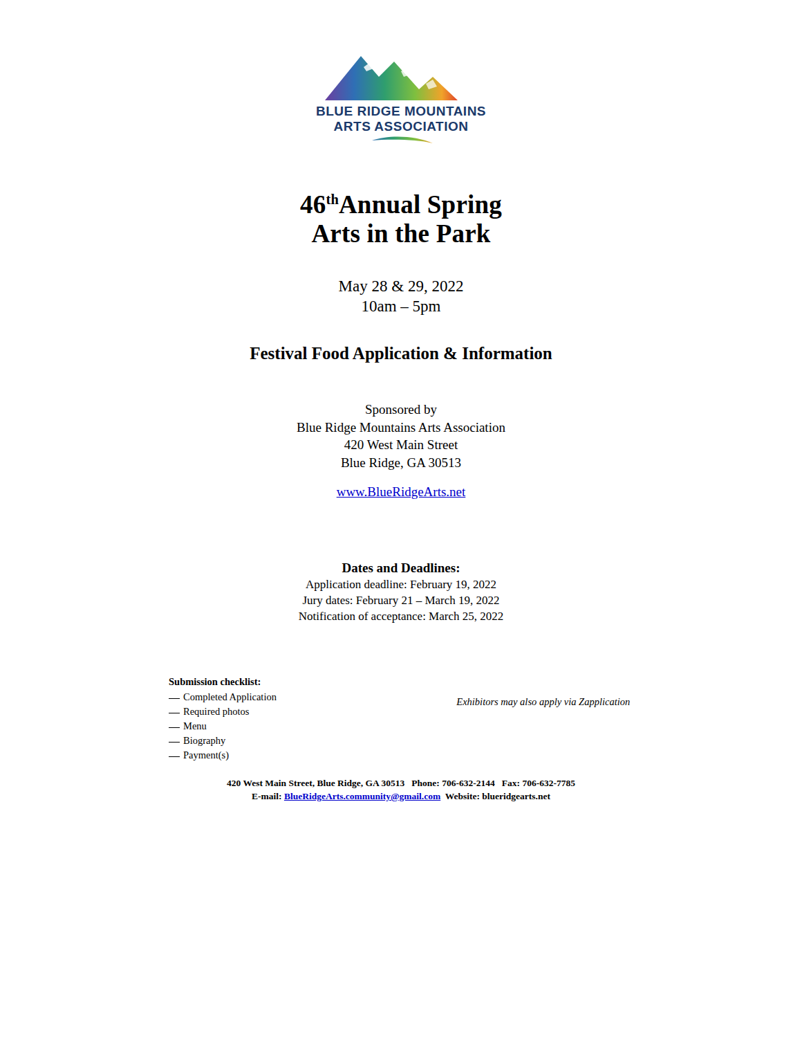BLUE RIDGE MOUNTAINS ARTS ASSOCIATION
46thAnnual Spring
Arts in the Park
May 28 & 29, 2022
10am – 5pm
Festival Food Application & Information
Sponsored by
Blue Ridge Mountains Arts Association
420 West Main Street
Blue Ridge, GA 30513
www.BlueRidgeArts.net
Dates and Deadlines:
Application deadline: February 19, 2022
Jury dates: February 21 – March 19, 2022
Notification of acceptance: March 25, 2022
Submission checklist:
Completed Application
Required photos
Menu
Biography
Payment(s)
Exhibitors may also apply via Zapplication
420 West Main Street, Blue Ridge, GA 30513 Phone: 706-632-2144 Fax: 706-632-7785
E-mail: BlueRidgeArts.community@gmail.com Website: blueridgearts.net